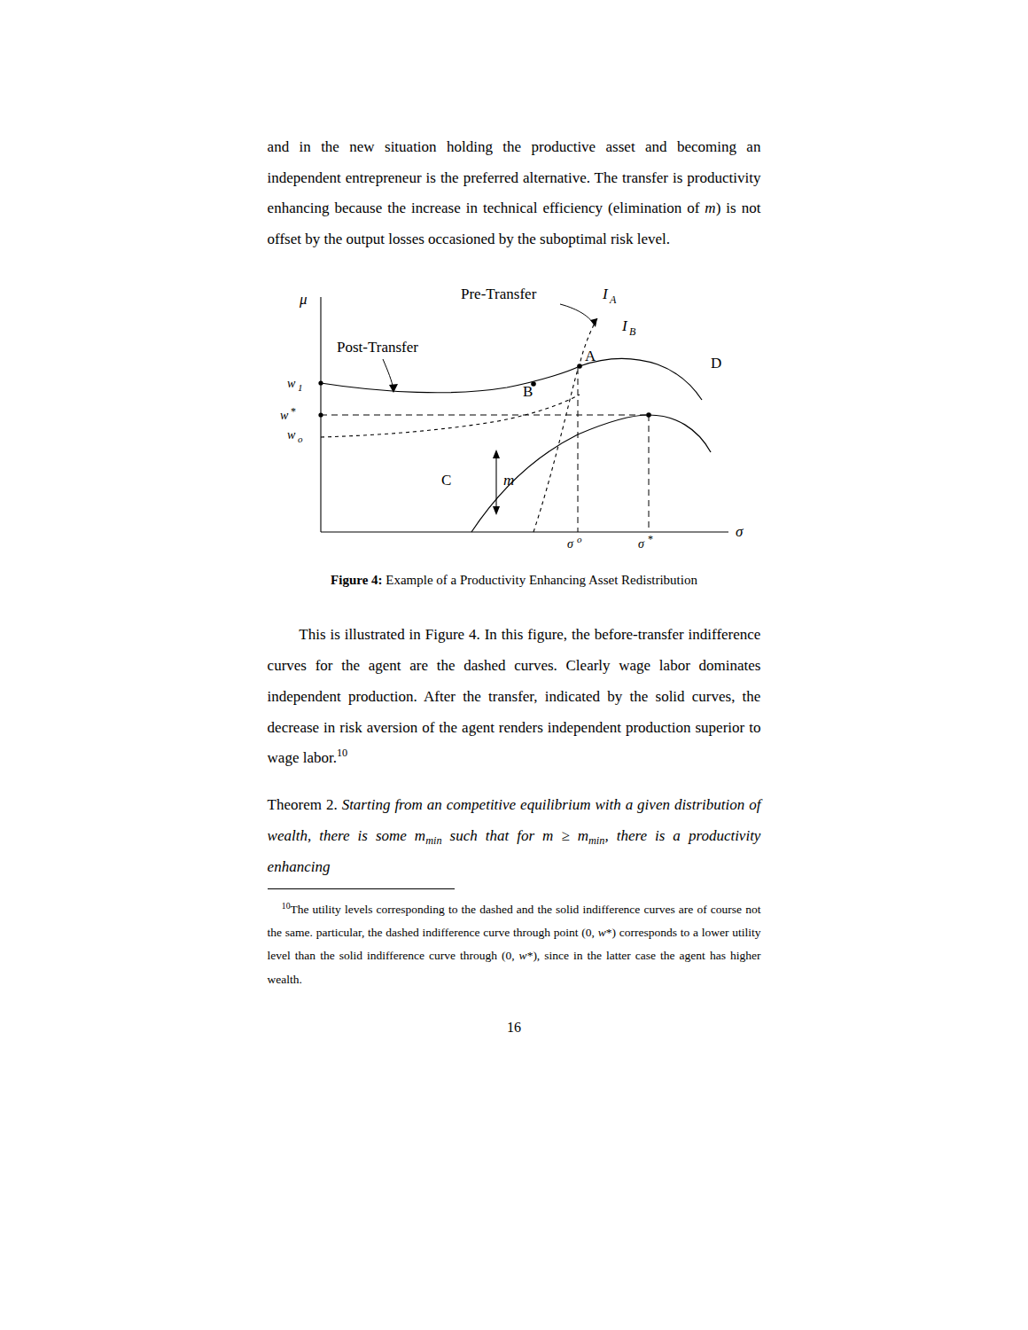and in the new situation holding the productive asset and becoming an independent entrepreneur is the preferred alternative. The transfer is productivity enhancing because the increase in technical efficiency (elimination of m) is not offset by the output losses occasioned by the suboptimal risk level.
μ σ w1 w* wo σo σ* A B C D m Pre-Transfer Post-Transfer IA IB
Figure 4: Example of a Productivity Enhancing Asset Redistribution
This is illustrated in Figure 4. In this figure, the before-transfer indifference curves for the agent are the dashed curves. Clearly wage labor dominates independent production. After the transfer, indicated by the solid curves, the decrease in risk aversion of the agent renders independent production superior to wage labor.10
Theorem 2. Starting from an competitive equilibrium with a given distribution of wealth, there is some mmin such that for m ≥ mmin, there is a productivity enhancing
10The utility levels corresponding to the dashed and the solid indifference curves are of course not the same. particular, the dashed indifference curve through point (0, w*) corresponds to a lower utility level than the solid indifference curve through (0, w*), since in the latter case the agent has higher wealth.
16